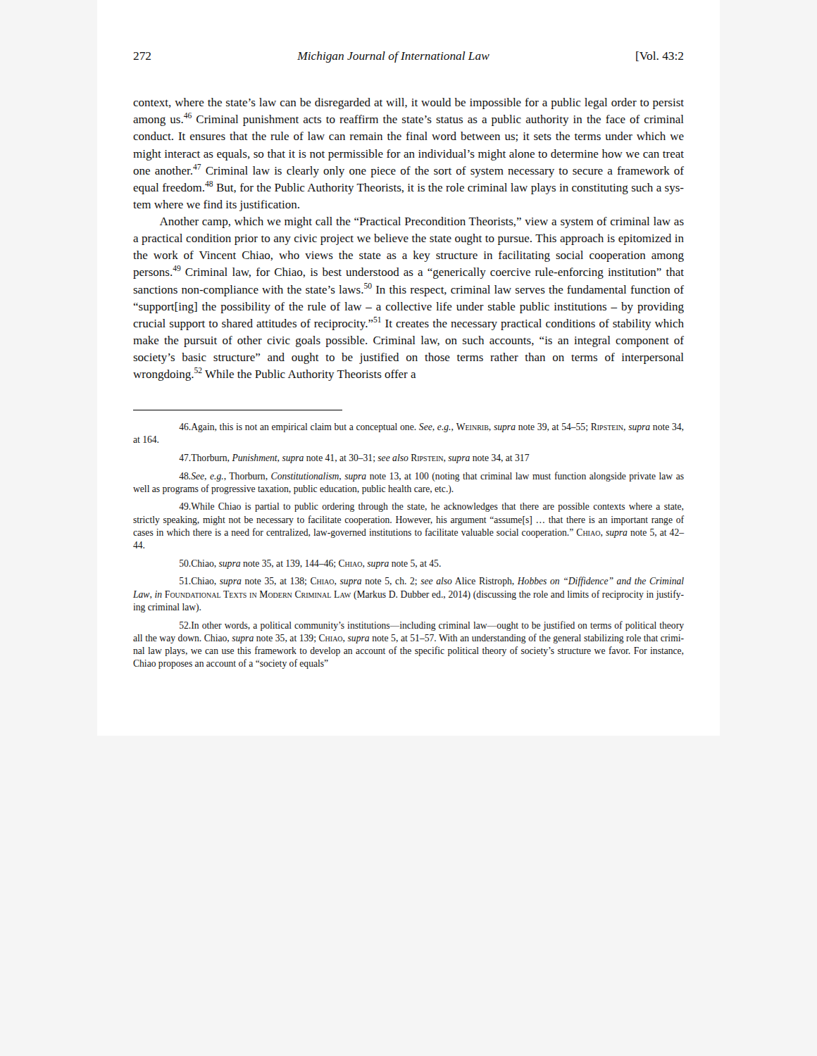272 Michigan Journal of International Law [Vol. 43:2
context, where the state’s law can be disregarded at will, it would be impossible for a public legal order to persist among us.46 Criminal punishment acts to reaffirm the state’s status as a public authority in the face of criminal conduct. It ensures that the rule of law can remain the final word between us; it sets the terms under which we might interact as equals, so that it is not permissible for an individual’s might alone to determine how we can treat one another.47 Criminal law is clearly only one piece of the sort of system necessary to secure a framework of equal freedom.48 But, for the Public Authority Theorists, it is the role criminal law plays in constituting such a system where we find its justification.
Another camp, which we might call the “Practical Precondition Theorists,” view a system of criminal law as a practical condition prior to any civic project we believe the state ought to pursue. This approach is epitomized in the work of Vincent Chiao, who views the state as a key structure in facilitating social cooperation among persons.49 Criminal law, for Chiao, is best understood as a “generically coercive rule-enforcing institution” that sanctions non-compliance with the state’s laws.50 In this respect, criminal law serves the fundamental function of “support[ing] the possibility of the rule of law – a collective life under stable public institutions – by providing crucial support to shared attitudes of reciprocity.”51 It creates the necessary practical conditions of stability which make the pursuit of other civic goals possible. Criminal law, on such accounts, “is an integral component of society’s basic structure” and ought to be justified on those terms rather than on terms of interpersonal wrongdoing.52 While the Public Authority Theorists offer a
46. Again, this is not an empirical claim but a conceptual one. See, e.g., Weinrib, supra note 39, at 54–55; Ripstein, supra note 34, at 164.
47. Thorburn, Punishment, supra note 41, at 30–31; see also Ripstein, supra note 34, at 317
48. See, e.g., Thorburn, Constitutionalism, supra note 13, at 100 (noting that criminal law must function alongside private law as well as programs of progressive taxation, public education, public health care, etc.).
49. While Chiao is partial to public ordering through the state, he acknowledges that there are possible contexts where a state, strictly speaking, might not be necessary to facilitate cooperation. However, his argument “assume[s] … that there is an important range of cases in which there is a need for centralized, law-governed institutions to facilitate valuable social cooperation.” Chiao, supra note 5, at 42–44.
50. Chiao, supra note 35, at 139, 144–46; Chiao, supra note 5, at 45.
51. Chiao, supra note 35, at 138; Chiao, supra note 5, ch. 2; see also Alice Ristroph, Hobbes on “Diffidence” and the Criminal Law, in Foundational Texts in Modern Criminal Law (Markus D. Dubber ed., 2014) (discussing the role and limits of reciprocity in justifying criminal law).
52. In other words, a political community’s institutions—including criminal law—ought to be justified on terms of political theory all the way down. Chiao, supra note 35, at 139; Chiao, supra note 5, at 51–57. With an understanding of the general stabilizing role that criminal law plays, we can use this framework to develop an account of the specific political theory of society’s structure we favor. For instance, Chiao proposes an account of a “society of equals”